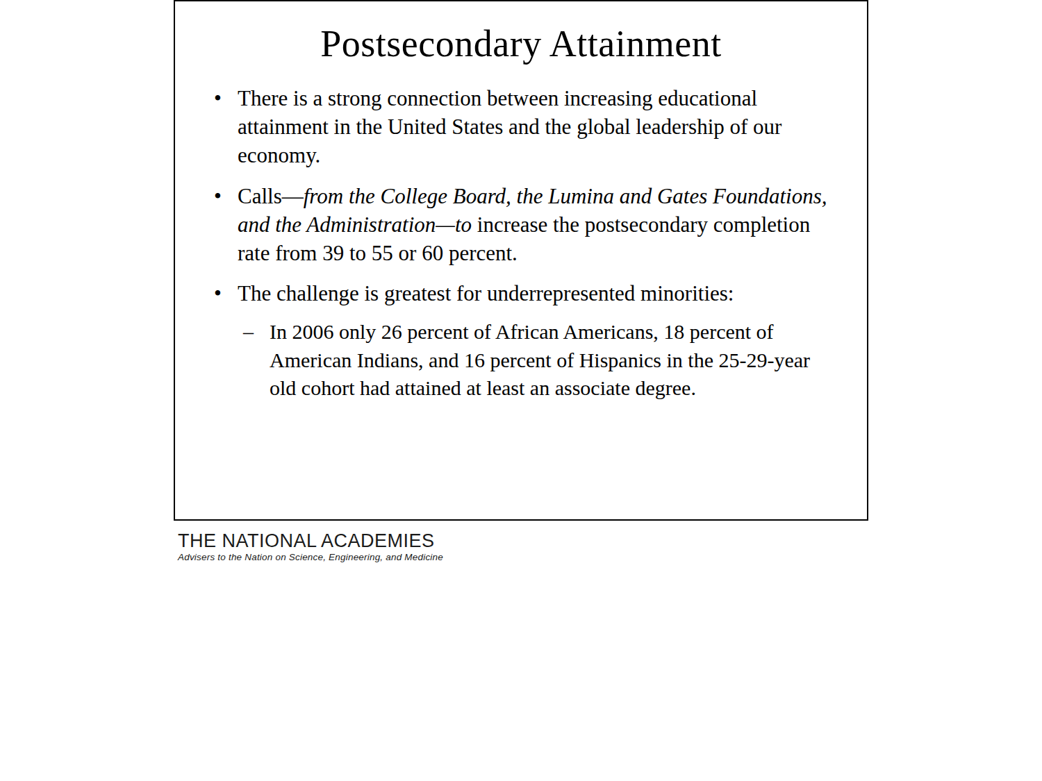Postsecondary Attainment
There is a strong connection between increasing educational attainment in the United States and the global leadership of our economy.
Calls—from the College Board, the Lumina and Gates Foundations, and the Administration—to increase the postsecondary completion rate from 39 to 55 or 60 percent.
The challenge is greatest for underrepresented minorities:
In 2006 only 26 percent of African Americans, 18 percent of American Indians, and 16 percent of Hispanics in the 25-29-year old cohort had attained at least an associate degree.
THE NATIONAL ACADEMIES
Advisers to the Nation on Science, Engineering, and Medicine